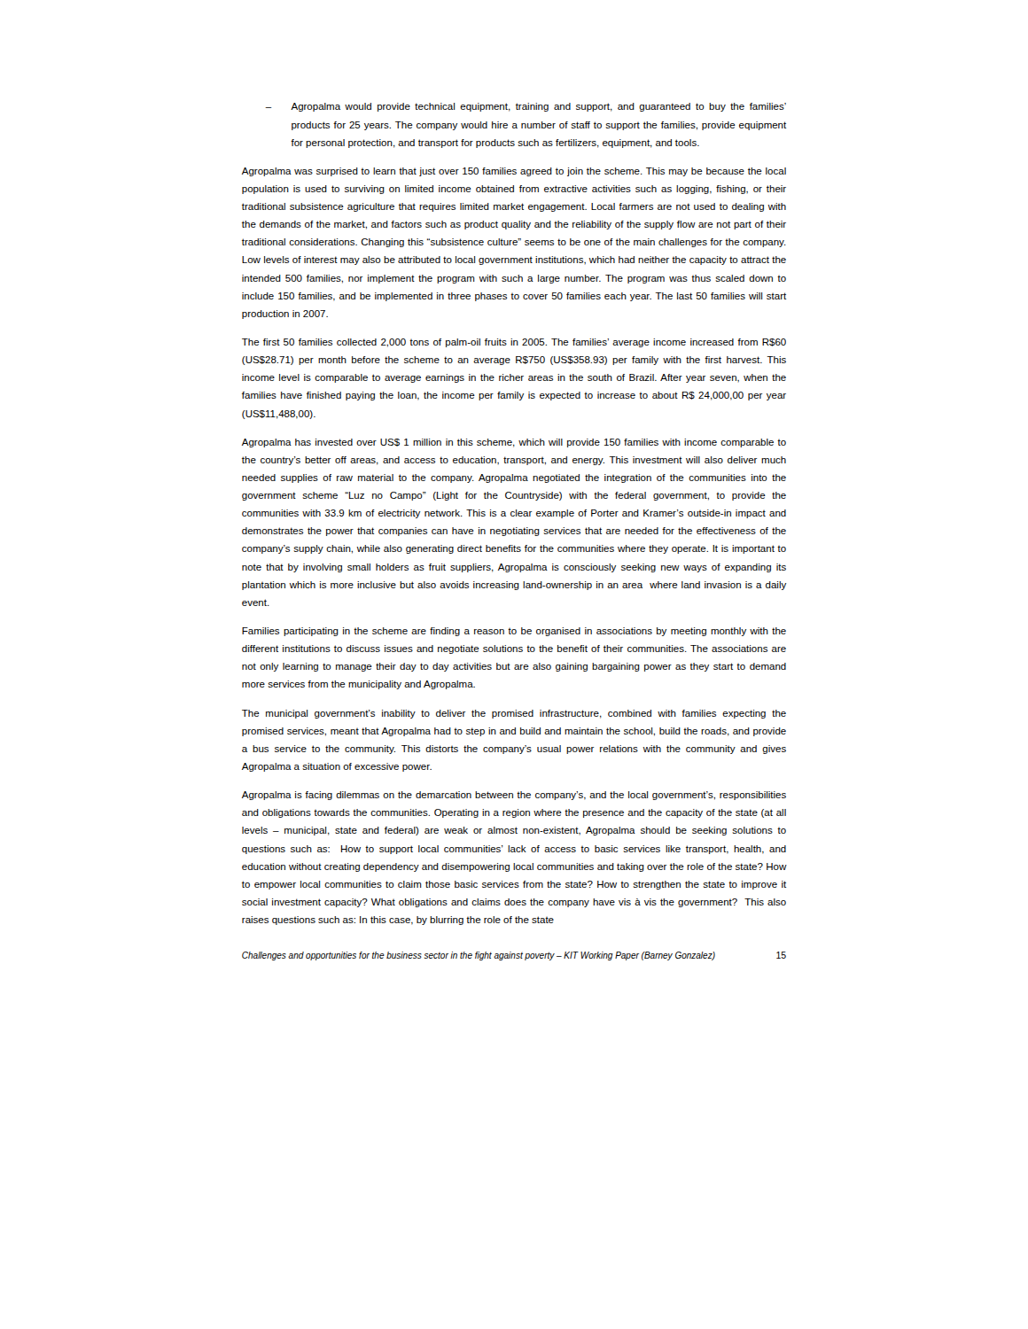–
Agropalma would provide technical equipment, training and support, and guaranteed to buy the families’ products for 25 years. The company would hire a number of staff to support the families, provide equipment for personal protection, and transport for products such as fertilizers, equipment, and tools.
Agropalma was surprised to learn that just over 150 families agreed to join the scheme. This may be because the local population is used to surviving on limited income obtained from extractive activities such as logging, fishing, or their traditional subsistence agriculture that requires limited market engagement. Local farmers are not used to dealing with the demands of the market, and factors such as product quality and the reliability of the supply flow are not part of their traditional considerations. Changing this “subsistence culture” seems to be one of the main challenges for the company. Low levels of interest may also be attributed to local government institutions, which had neither the capacity to attract the intended 500 families, nor implement the program with such a large number. The program was thus scaled down to include 150 families, and be implemented in three phases to cover 50 families each year. The last 50 families will start production in 2007.
The first 50 families collected 2,000 tons of palm-oil fruits in 2005. The families’ average income increased from R$60 (US$28.71) per month before the scheme to an average R$750 (US$358.93) per family with the first harvest. This income level is comparable to average earnings in the richer areas in the south of Brazil. After year seven, when the families have finished paying the loan, the income per family is expected to increase to about R$ 24,000,00 per year (US$11,488,00).
Agropalma has invested over US$ 1 million in this scheme, which will provide 150 families with income comparable to the country’s better off areas, and access to education, transport, and energy. This investment will also deliver much needed supplies of raw material to the company. Agropalma negotiated the integration of the communities into the government scheme “Luz no Campo” (Light for the Countryside) with the federal government, to provide the communities with 33.9 km of electricity network. This is a clear example of Porter and Kramer’s outside-in impact and demonstrates the power that companies can have in negotiating services that are needed for the effectiveness of the company’s supply chain, while also generating direct benefits for the communities where they operate. It is important to note that by involving small holders as fruit suppliers, Agropalma is consciously seeking new ways of expanding its plantation which is more inclusive but also avoids increasing land-ownership in an area where land invasion is a daily event.
Families participating in the scheme are finding a reason to be organised in associations by meeting monthly with the different institutions to discuss issues and negotiate solutions to the benefit of their communities. The associations are not only learning to manage their day to day activities but are also gaining bargaining power as they start to demand more services from the municipality and Agropalma.
The municipal government’s inability to deliver the promised infrastructure, combined with families expecting the promised services, meant that Agropalma had to step in and build and maintain the school, build the roads, and provide a bus service to the community. This distorts the company’s usual power relations with the community and gives Agropalma a situation of excessive power.
Agropalma is facing dilemmas on the demarcation between the company’s, and the local government’s, responsibilities and obligations towards the communities. Operating in a region where the presence and the capacity of the state (at all levels – municipal, state and federal) are weak or almost non-existent, Agropalma should be seeking solutions to questions such as: How to support local communities’ lack of access to basic services like transport, health, and education without creating dependency and disempowering local communities and taking over the role of the state? How to empower local communities to claim those basic services from the state? How to strengthen the state to improve it social investment capacity? What obligations and claims does the company have vis à vis the government? This also raises questions such as: In this case, by blurring the role of the state
Challenges and opportunities for the business sector in the fight against poverty – KIT Working Paper (Barney Gonzalez) 15